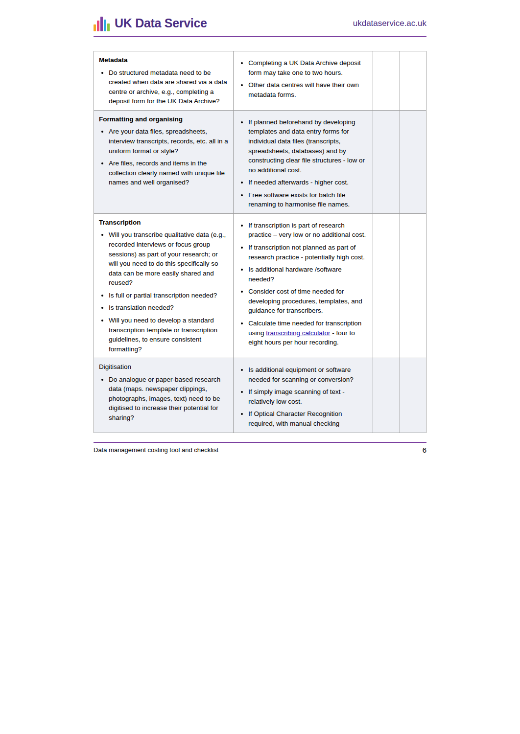UK Data Service
ukdataservice.ac.uk
| Metadata Do structured metadata need to be created when data are shared via a data centre or archive, e.g., completing a deposit form for the UK Data Archive? | Completing a UK Data Archive deposit form may take one to two hours. Other data centres will have their own metadata forms. | | |
| Formatting and organising Are your data files, spreadsheets, interview transcripts, records, etc. all in a uniform format or style? Are files, records and items in the collection clearly named with unique file names and well organised? | If planned beforehand by developing templates and data entry forms for individual data files (transcripts, spreadsheets, databases) and by constructing clear file structures - low or no additional cost. If needed afterwards - higher cost. Free software exists for batch file renaming to harmonise file names. | | |
| Transcription Will you transcribe qualitative data (e.g., recorded interviews or focus group sessions) as part of your research; or will you need to do this specifically so data can be more easily shared and reused? Is full or partial transcription needed? Is translation needed? Will you need to develop a standard transcription template or transcription guidelines, to ensure consistent formatting? | If transcription is part of research practice – very low or no additional cost. If transcription not planned as part of research practice - potentially high cost. Is additional hardware /software needed? Consider cost of time needed for developing procedures, templates, and guidance for transcribers. Calculate time needed for transcription using transcribing calculator - four to eight hours per hour recording. | | |
| Digitisation Do analogue or paper-based research data (maps. newspaper clippings, photographs, images, text) need to be digitised to increase their potential for sharing? | Is additional equipment or software needed for scanning or conversion? If simply image scanning of text - relatively low cost. If Optical Character Recognition required, with manual checking | | |
Data management costing tool and checklist
6